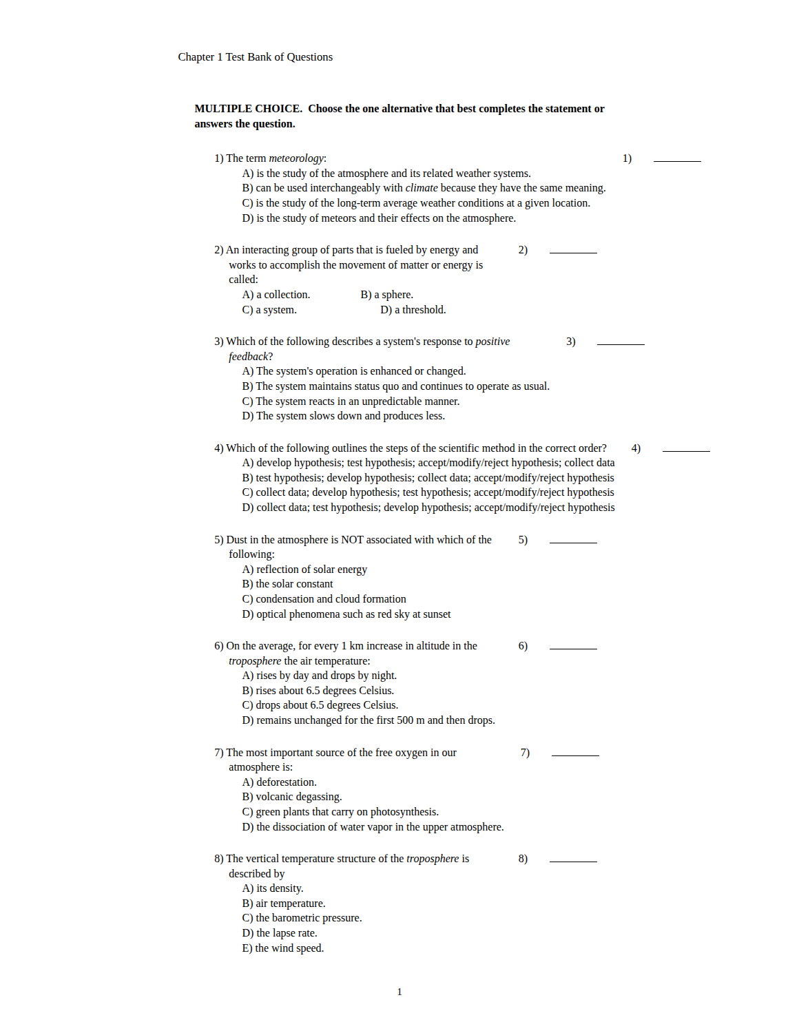Chapter 1 Test Bank of Questions
MULTIPLE CHOICE. Choose the one alternative that best completes the statement or answers the question.
1) The term meteorology:
A) is the study of the atmosphere and its related weather systems.
B) can be used interchangeably with climate because they have the same meaning.
C) is the study of the long-term average weather conditions at a given location.
D) is the study of meteors and their effects on the atmosphere.
1)
2) An interacting group of parts that is fueled by energy and works to accomplish the movement of matter or energy is called:
A) a collection.
B) a sphere.
C) a system.
D) a threshold.
2)
3) Which of the following describes a system's response to positive feedback?
A) The system's operation is enhanced or changed.
B) The system maintains status quo and continues to operate as usual.
C) The system reacts in an unpredictable manner.
D) The system slows down and produces less.
3)
4) Which of the following outlines the steps of the scientific method in the correct order?
A) develop hypothesis; test hypothesis; accept/modify/reject hypothesis; collect data
B) test hypothesis; develop hypothesis; collect data; accept/modify/reject hypothesis
C) collect data; develop hypothesis; test hypothesis; accept/modify/reject hypothesis
D) collect data; test hypothesis; develop hypothesis; accept/modify/reject hypothesis
4)
5) Dust in the atmosphere is NOT associated with which of the following:
A) reflection of solar energy
B) the solar constant
C) condensation and cloud formation
D) optical phenomena such as red sky at sunset
5)
6) On the average, for every 1 km increase in altitude in the troposphere the air temperature:
A) rises by day and drops by night.
B) rises about 6.5 degrees Celsius.
C) drops about 6.5 degrees Celsius.
D) remains unchanged for the first 500 m and then drops.
6)
7) The most important source of the free oxygen in our atmosphere is:
A) deforestation.
B) volcanic degassing.
C) green plants that carry on photosynthesis.
D) the dissociation of water vapor in the upper atmosphere.
7)
8) The vertical temperature structure of the troposphere is described by
A) its density.
B) air temperature.
C) the barometric pressure.
D) the lapse rate.
E) the wind speed.
8)
1